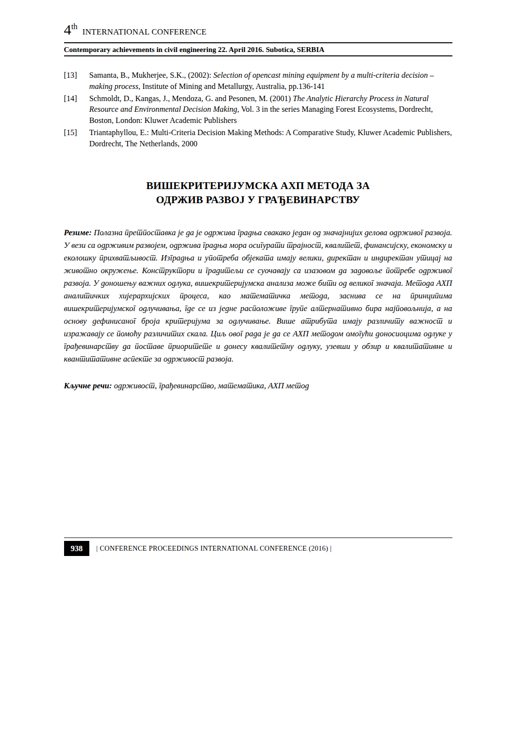4th INTERNATIONAL CONFERENCE
Contemporary achievements in civil engineering 22. April 2016. Subotica, SERBIA
[13] Samanta, B., Mukherjee, S.K., (2002): Selection of opencast mining equipment by a multi-criteria decision – making process, Institute of Mining and Metallurgy, Australia, pp.136-141
[14] Schmoldt, D., Kangas, J., Mendoza, G. and Pesonen, M. (2001) The Analytic Hierarchy Process in Natural Resource and Environmental Decision Making, Vol. 3 in the series Managing Forest Ecosystems, Dordrecht, Boston, London: Kluwer Academic Publishers
[15] Triantaphyllou, E.: Multi-Criteria Decision Making Methods: A Comparative Study, Kluwer Academic Publishers, Dordrecht, The Netherlands, 2000
ВИШЕКРИТЕРИЈУМСКА АХП МЕТОДА ЗА
ОДРЖИВ РАЗВОЈ У ГРАЂЕВИНАРСТВУ
Резиме: Полазна претпоставка је да је одржива градња свакако један од значајнијих делова одрживог развоја. У вези са одрживим развојем, одржива градња мора осигурати трајност, квалитет, финансијску, економску и еколошку прихватљивост. Изградња и употреба објеката имају велики, директан и индиректан утицај на животно окружење. Конструктори и градитељи се суочавају са изазовом да задовоље потребе одрживог развоја. У доношењу важних одлука, вишекритеријумска анализа може бити од великог значаја. Метода АХП аналитичких хијерархијских процеса, као математичка метода, заснива се на принципима вишекритеријумског одлучивања, где се из једне расположиве групе алтернативно бира најповољнија, а на основу дефинисаног броја критеријума за одлучивање. Више атрибута имају различиту важност и изражавају се помоћу различитих скала. Циљ овог рада је да се АХП методом омогући доносиоцима одлуке у грађевинарству да поставе приоритете и донесу квалитетну одлуку, узевши у обзир и квалитативне и квантитативне аспекте за одрживост развоја.
Кључне речи: одрживост, грађевинарство, математика, АХП метод
938 | CONFERENCE PROCEEDINGS INTERNATIONAL CONFERENCE (2016) |